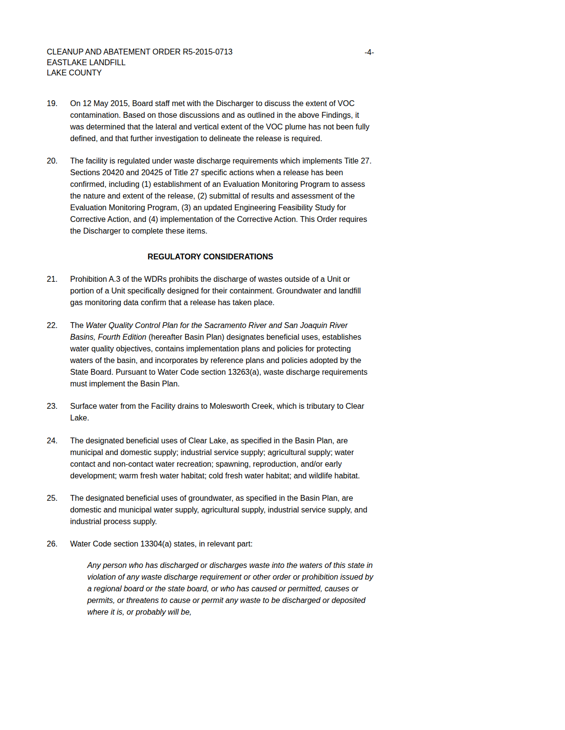Cleanup and Abatement Order R5-2015-0713
Eastlake Landfill
Lake County
-4-
19.
On 12 May 2015, Board staff met with the Discharger to discuss the extent of VOC contamination. Based on those discussions and as outlined in the above Findings, it was determined that the lateral and vertical extent of the VOC plume has not been fully defined, and that further investigation to delineate the release is required.
20.
The facility is regulated under waste discharge requirements which implements Title 27. Sections 20420 and 20425 of Title 27 specific actions when a release has been confirmed, including (1) establishment of an Evaluation Monitoring Program to assess the nature and extent of the release, (2) submittal of results and assessment of the Evaluation Monitoring Program, (3) an updated Engineering Feasibility Study for Corrective Action, and (4) implementation of the Corrective Action. This Order requires the Discharger to complete these items.
Regulatory Considerations
21.
Prohibition A.3 of the WDRs prohibits the discharge of wastes outside of a Unit or portion of a Unit specifically designed for their containment. Groundwater and landfill gas monitoring data confirm that a release has taken place.
22.
The Water Quality Control Plan for the Sacramento River and San Joaquin River Basins, Fourth Edition (hereafter Basin Plan) designates beneficial uses, establishes water quality objectives, contains implementation plans and policies for protecting waters of the basin, and incorporates by reference plans and policies adopted by the State Board. Pursuant to Water Code section 13263(a), waste discharge requirements must implement the Basin Plan.
23.
Surface water from the Facility drains to Molesworth Creek, which is tributary to Clear Lake.
24.
The designated beneficial uses of Clear Lake, as specified in the Basin Plan, are municipal and domestic supply; industrial service supply; agricultural supply; water contact and non-contact water recreation; spawning, reproduction, and/or early development; warm fresh water habitat; cold fresh water habitat; and wildlife habitat.
25.
The designated beneficial uses of groundwater, as specified in the Basin Plan, are domestic and municipal water supply, agricultural supply, industrial service supply, and industrial process supply.
26.
Water Code section 13304(a) states, in relevant part:
Any person who has discharged or discharges waste into the waters of this state in violation of any waste discharge requirement or other order or prohibition issued by a regional board or the state board, or who has caused or permitted, causes or permits, or threatens to cause or permit any waste to be discharged or deposited where it is, or probably will be,